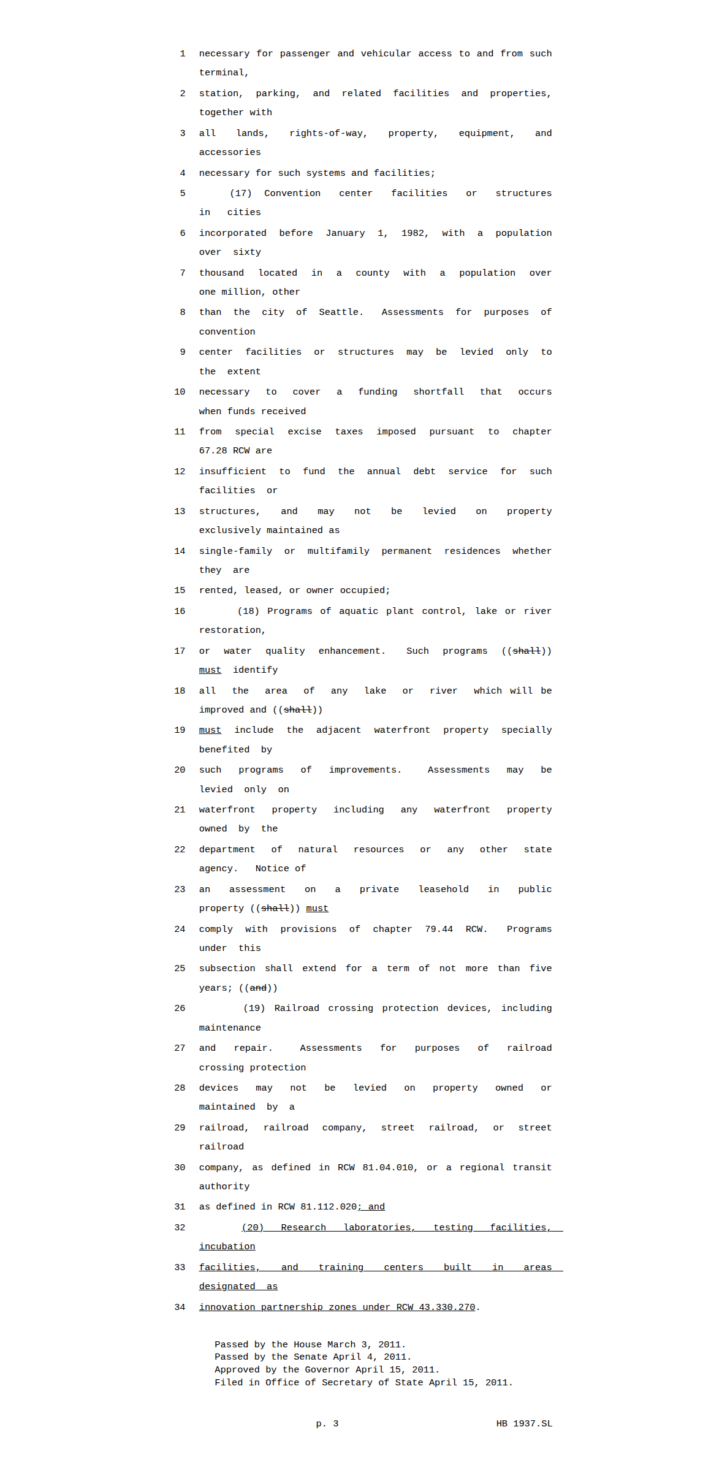| 1 | necessary for passenger and vehicular access to and from such terminal, |
| 2 | station, parking, and related facilities and properties, together with |
| 3 | all lands, rights-of-way, property, equipment, and accessories |
| 4 | necessary for such systems and facilities; |
| 5 | (17) Convention center facilities or structures in cities |
| 6 | incorporated before January 1, 1982, with a population over sixty |
| 7 | thousand located in a county with a population over one million, other |
| 8 | than the city of Seattle. Assessments for purposes of convention |
| 9 | center facilities or structures may be levied only to the extent |
| 10 | necessary to cover a funding shortfall that occurs when funds received |
| 11 | from special excise taxes imposed pursuant to chapter 67.28 RCW are |
| 12 | insufficient to fund the annual debt service for such facilities or |
| 13 | structures, and may not be levied on property exclusively maintained as |
| 14 | single-family or multifamily permanent residences whether they are |
| 15 | rented, leased, or owner occupied; |
| 16 | (18) Programs of aquatic plant control, lake or river restoration, |
| 17 | or water quality enhancement. Such programs (( shall )) must identify |
| 18 | all the area of any lake or river which will be improved and (( shall )) |
| 19 | must include the adjacent waterfront property specially benefited by |
| 20 | such programs of improvements. Assessments may be levied only on |
| 21 | waterfront property including any waterfront property owned by the |
| 22 | department of natural resources or any other state agency. Notice of |
| 23 | an assessment on a private leasehold in public property (( shall )) must |
| 24 | comply with provisions of chapter 79.44 RCW. Programs under this |
| 25 | subsection shall extend for a term of not more than five years; (( and )) |
| 26 | (19) Railroad crossing protection devices, including maintenance |
| 27 | and repair. Assessments for purposes of railroad crossing protection |
| 28 | devices may not be levied on property owned or maintained by a |
| 29 | railroad, railroad company, street railroad, or street railroad |
| 30 | company, as defined in RCW 81.04.010, or a regional transit authority |
| 31 | as defined in RCW 81.112.020 ; and |
| 32 | (20) Research laboratories, testing facilities, incubation |
| 33 | facilities, and training centers built in areas designated as |
| 34 | innovation partnership zones under RCW 43.330.270 . |
Passed by the House March 3, 2011. Passed by the Senate April 4, 2011. Approved by the Governor April 15, 2011. Filed in Office of Secretary of State April 15, 2011.
p. 3HB 1937.SL